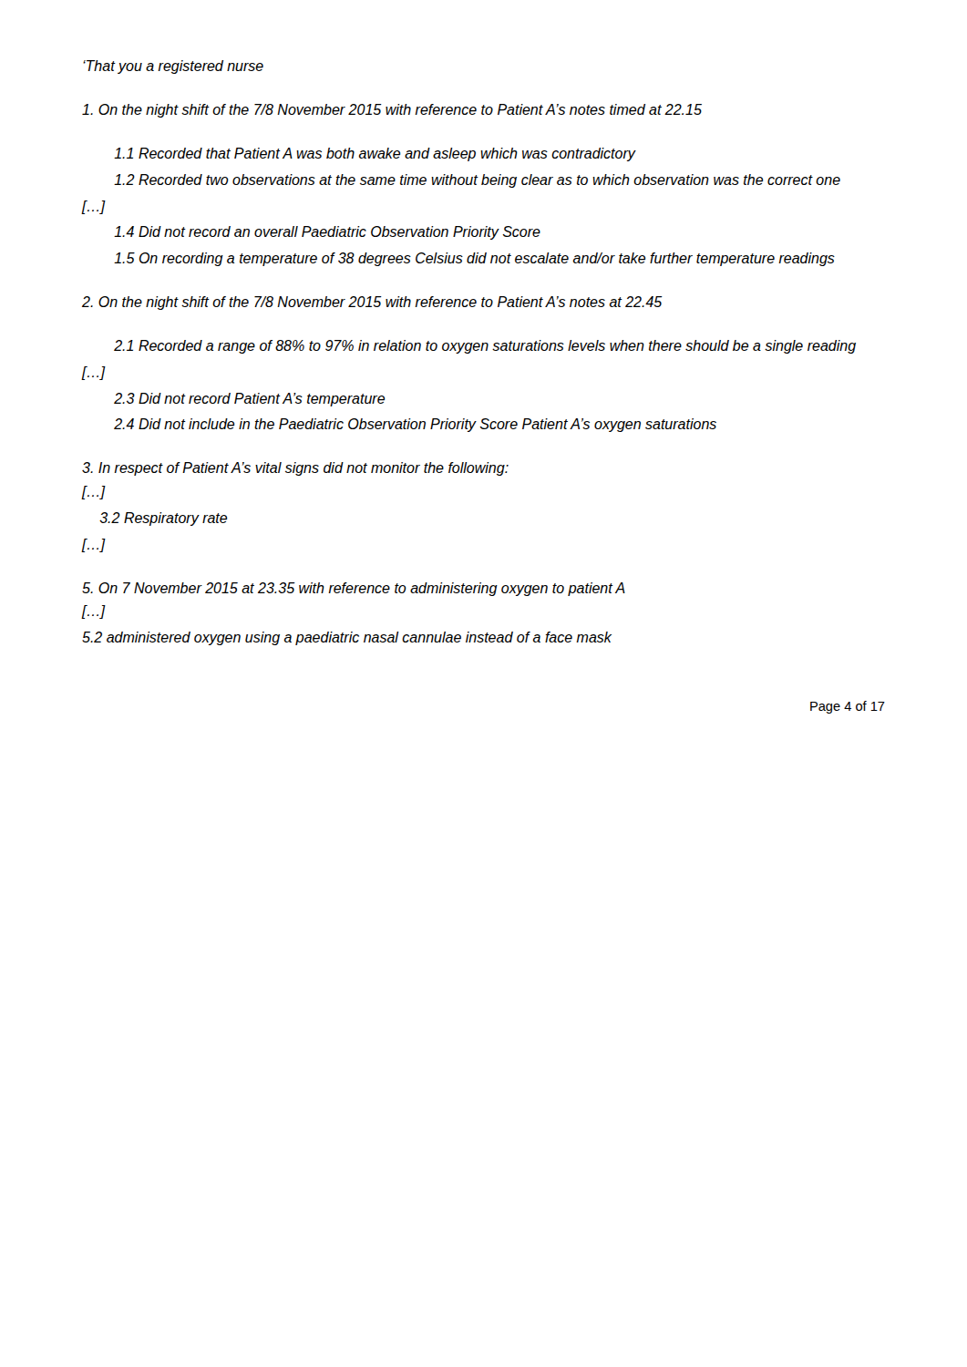‘That you a registered nurse
1. On the night shift of the 7/8 November 2015 with reference to Patient A’s notes timed at 22.15
1.1 Recorded that Patient A was both awake and asleep which was contradictory
1.2 Recorded two observations at the same time without being clear as to which observation was the correct one
[…]
1.4 Did not record an overall Paediatric Observation Priority Score
1.5 On recording a temperature of 38 degrees Celsius did not escalate and/or take further temperature readings
2. On the night shift of the 7/8 November 2015 with reference to Patient A’s notes at 22.45
2.1 Recorded a range of 88% to 97% in relation to oxygen saturations levels when there should be a single reading
[…]
2.3 Did not record Patient A’s temperature
2.4 Did not include in the Paediatric Observation Priority Score Patient A’s oxygen saturations
3. In respect of Patient A’s vital signs did not monitor the following:
[…]
3.2 Respiratory rate
[…]
5. On 7 November 2015 at 23.35 with reference to administering oxygen to patient A
[…]
5.2 administered oxygen using a paediatric nasal cannulae instead of a face mask
Page 4 of 17